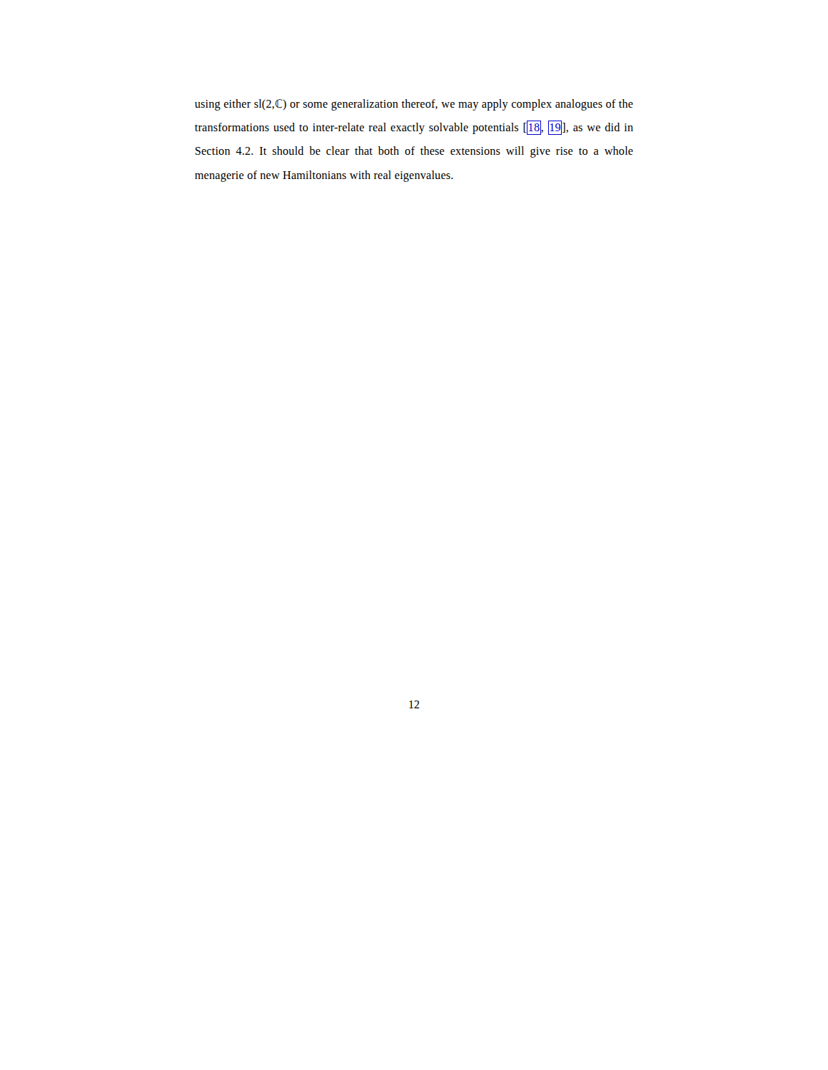using either sl(2,ℂ) or some generalization thereof, we may apply complex analogues of the transformations used to inter-relate real exactly solvable potentials [18, 19], as we did in Section 4.2. It should be clear that both of these extensions will give rise to a whole menagerie of new Hamiltonians with real eigenvalues.
12